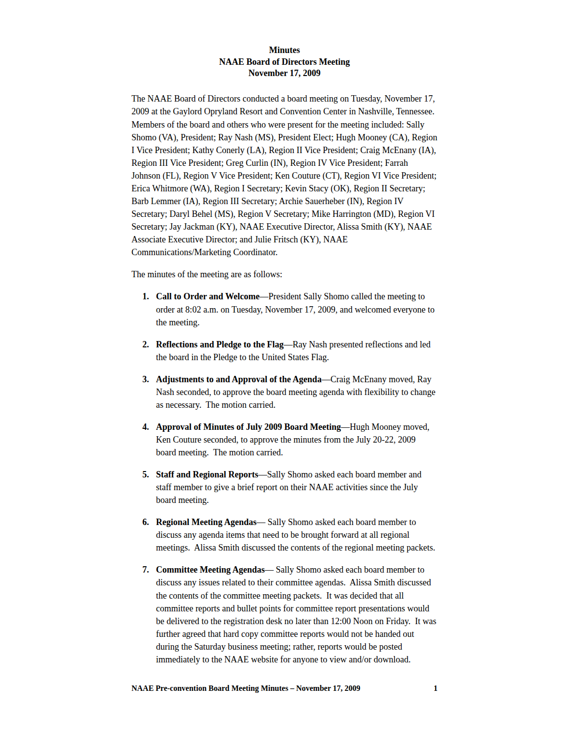Minutes NAAE Board of Directors Meeting November 17, 2009
The NAAE Board of Directors conducted a board meeting on Tuesday, November 17, 2009 at the Gaylord Opryland Resort and Convention Center in Nashville, Tennessee. Members of the board and others who were present for the meeting included: Sally Shomo (VA), President; Ray Nash (MS), President Elect; Hugh Mooney (CA), Region I Vice President; Kathy Conerly (LA), Region II Vice President; Craig McEnany (IA), Region III Vice President; Greg Curlin (IN), Region IV Vice President; Farrah Johnson (FL), Region V Vice President; Ken Couture (CT), Region VI Vice President; Erica Whitmore (WA), Region I Secretary; Kevin Stacy (OK), Region II Secretary; Barb Lemmer (IA), Region III Secretary; Archie Sauerheber (IN), Region IV Secretary; Daryl Behel (MS), Region V Secretary; Mike Harrington (MD), Region VI Secretary; Jay Jackman (KY), NAAE Executive Director, Alissa Smith (KY), NAAE Associate Executive Director; and Julie Fritsch (KY), NAAE Communications/Marketing Coordinator.
The minutes of the meeting are as follows:
Call to Order and Welcome—President Sally Shomo called the meeting to order at 8:02 a.m. on Tuesday, November 17, 2009, and welcomed everyone to the meeting.
Reflections and Pledge to the Flag—Ray Nash presented reflections and led the board in the Pledge to the United States Flag.
Adjustments to and Approval of the Agenda—Craig McEnany moved, Ray Nash seconded, to approve the board meeting agenda with flexibility to change as necessary. The motion carried.
Approval of Minutes of July 2009 Board Meeting—Hugh Mooney moved, Ken Couture seconded, to approve the minutes from the July 20-22, 2009 board meeting. The motion carried.
Staff and Regional Reports—Sally Shomo asked each board member and staff member to give a brief report on their NAAE activities since the July board meeting.
Regional Meeting Agendas— Sally Shomo asked each board member to discuss any agenda items that need to be brought forward at all regional meetings. Alissa Smith discussed the contents of the regional meeting packets.
Committee Meeting Agendas— Sally Shomo asked each board member to discuss any issues related to their committee agendas. Alissa Smith discussed the contents of the committee meeting packets. It was decided that all committee reports and bullet points for committee report presentations would be delivered to the registration desk no later than 12:00 Noon on Friday. It was further agreed that hard copy committee reports would not be handed out during the Saturday business meeting; rather, reports would be posted immediately to the NAAE website for anyone to view and/or download.
NAAE Pre-convention Board Meeting Minutes – November 17, 2009 1